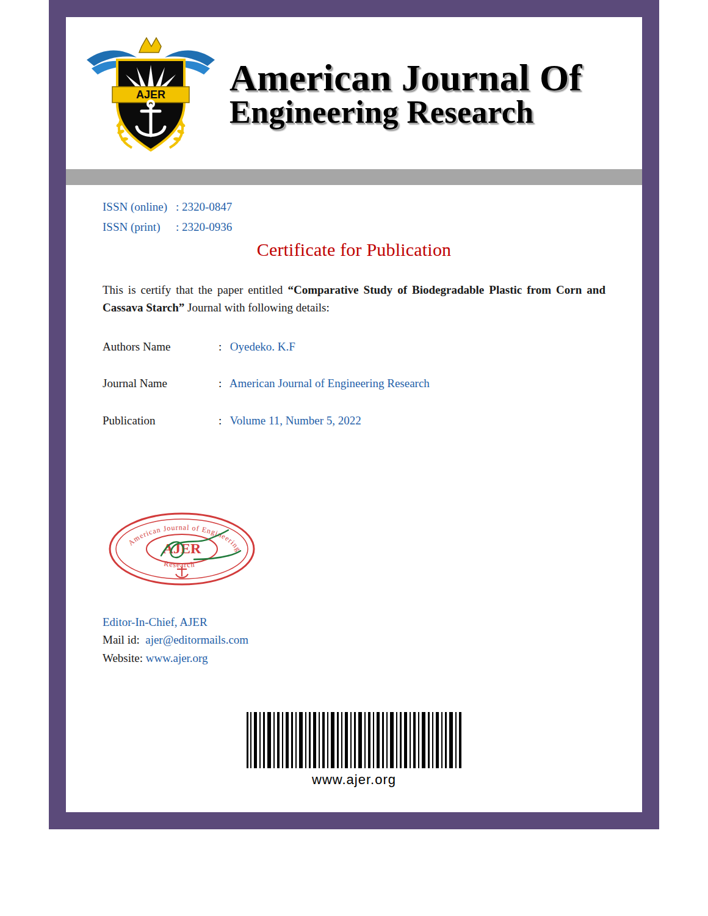AJER
American Journal Of
Engineering Research
ISSN (online): 2320-0847
ISSN (print): 2320-0936
Certificate for Publication
This is certify that the paper entitled “Comparative Study of Biodegradable Plastic from Corn and Cassava Starch” Journal with following details:
Authors Name: Oyedeko. K.F
Journal Name: American Journal of Engineering Research
Publication: Volume 11, Number 5, 2022
American Journal of Engineering Research AJER
Editor-In-Chief, AJER
Mail id: ajer@editormails.com
Website: www.ajer.org
www.ajer.org